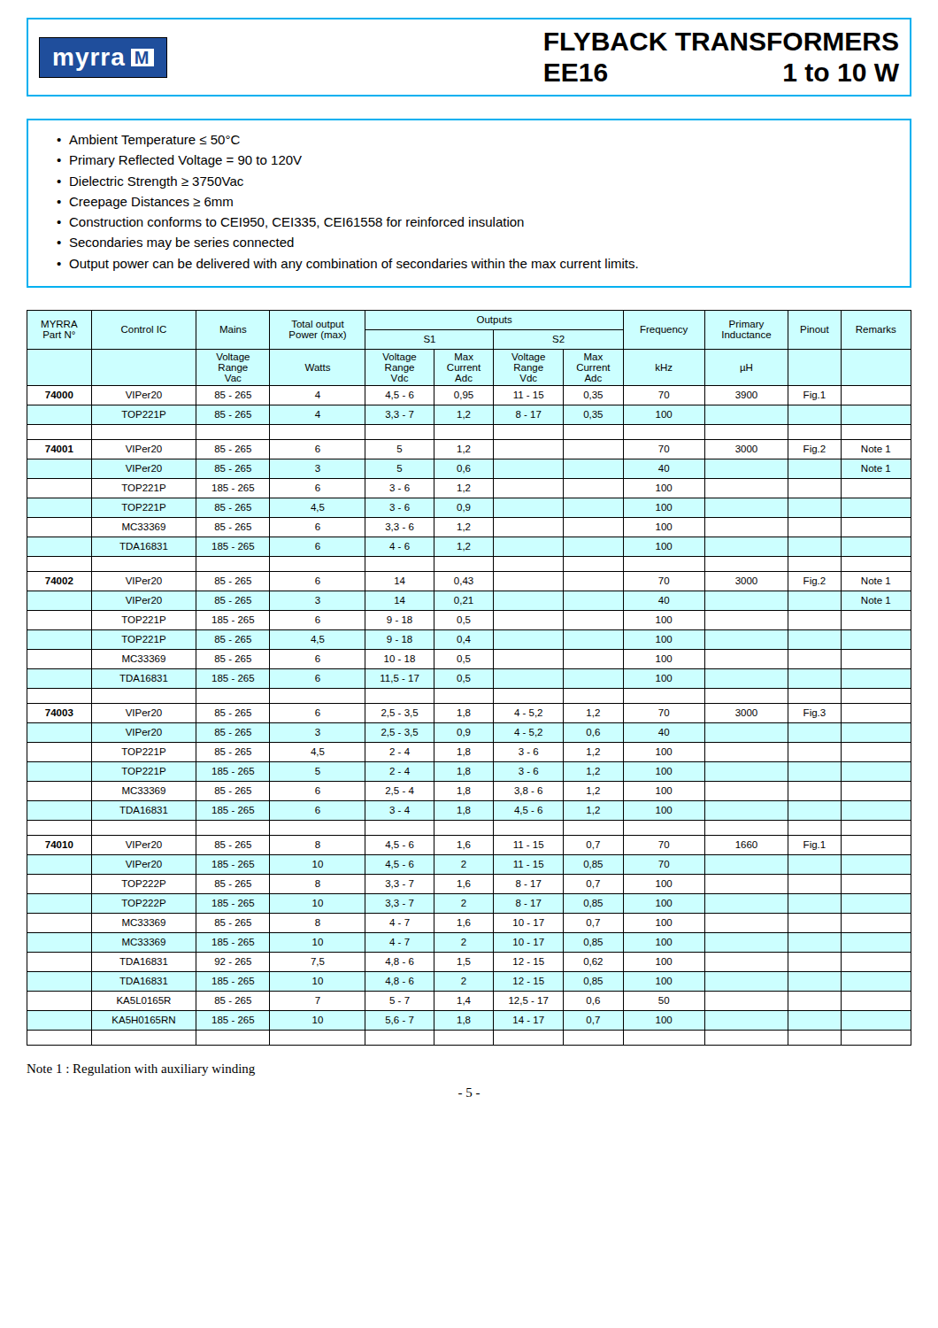myrra M
FLYBACK TRANSFORMERS
EE161 to 10 W
Ambient Temperature ≤ 50°C
Primary Reflected Voltage = 90 to 120V
Dielectric Strength ≥ 3750Vac
Creepage Distances ≥ 6mm
Construction conforms to CEI950, CEI335, CEI61558 for reinforced insulation
Secondaries may be series connected
Output power can be delivered with any combination of secondaries within the max current limits.
| MYRRA Part N° | Control IC | Mains | Total output Power (max) | Outputs | Frequency | Primary Inductance | Pinout | Remarks |
| --- | --- | --- | --- | --- | --- | --- | --- | --- |
| S1 | S2 |
| | | Voltage Range Vac | Watts | Voltage Range Vdc | Max Current Adc | Voltage Range Vdc | Max Current Adc | kHz | µH | | |
| 74000 | VIPer20 | 85 - 265 | 4 | 4,5 - 6 | 0,95 | 11 - 15 | 0,35 | 70 | 3900 | Fig.1 | |
| | TOP221P | 85 - 265 | 4 | 3,3 - 7 | 1,2 | 8 - 17 | 0,35 | 100 | | | |
| 74001 | VIPer20 | 85 - 265 | 6 | 5 | 1,2 | | | 70 | 3000 | Fig.2 | Note 1 |
| | VIPer20 | 85 - 265 | 3 | 5 | 0,6 | | | 40 | | | Note 1 |
| | TOP221P | 185 - 265 | 6 | 3 - 6 | 1,2 | | | 100 | | | |
| | TOP221P | 85 - 265 | 4,5 | 3 - 6 | 0,9 | | | 100 | | | |
| | MC33369 | 85 - 265 | 6 | 3,3 - 6 | 1,2 | | | 100 | | | |
| | TDA16831 | 185 - 265 | 6 | 4 - 6 | 1,2 | | | 100 | | | |
| 74002 | VIPer20 | 85 - 265 | 6 | 14 | 0,43 | | | 70 | 3000 | Fig.2 | Note 1 |
| | VIPer20 | 85 - 265 | 3 | 14 | 0,21 | | | 40 | | | Note 1 |
| | TOP221P | 185 - 265 | 6 | 9 - 18 | 0,5 | | | 100 | | | |
| | TOP221P | 85 - 265 | 4,5 | 9 - 18 | 0,4 | | | 100 | | | |
| | MC33369 | 85 - 265 | 6 | 10 - 18 | 0,5 | | | 100 | | | |
| | TDA16831 | 185 - 265 | 6 | 11,5 - 17 | 0,5 | | | 100 | | | |
| 74003 | VIPer20 | 85 - 265 | 6 | 2,5 - 3,5 | 1,8 | 4 - 5,2 | 1,2 | 70 | 3000 | Fig.3 | |
| | VIPer20 | 85 - 265 | 3 | 2,5 - 3,5 | 0,9 | 4 - 5,2 | 0,6 | 40 | | | |
| | TOP221P | 85 - 265 | 4,5 | 2 - 4 | 1,8 | 3 - 6 | 1,2 | 100 | | | |
| | TOP221P | 185 - 265 | 5 | 2 - 4 | 1,8 | 3 - 6 | 1,2 | 100 | | | |
| | MC33369 | 85 - 265 | 6 | 2,5 - 4 | 1,8 | 3,8 - 6 | 1,2 | 100 | | | |
| | TDA16831 | 185 - 265 | 6 | 3 - 4 | 1,8 | 4,5 - 6 | 1,2 | 100 | | | |
| 74010 | VIPer20 | 85 - 265 | 8 | 4,5 - 6 | 1,6 | 11 - 15 | 0,7 | 70 | 1660 | Fig.1 | |
| | VIPer20 | 185 - 265 | 10 | 4,5 - 6 | 2 | 11 - 15 | 0,85 | 70 | | | |
| | TOP222P | 85 - 265 | 8 | 3,3 - 7 | 1,6 | 8 - 17 | 0,7 | 100 | | | |
| | TOP222P | 185 - 265 | 10 | 3,3 - 7 | 2 | 8 - 17 | 0,85 | 100 | | | |
| | MC33369 | 85 - 265 | 8 | 4 - 7 | 1,6 | 10 - 17 | 0,7 | 100 | | | |
| | MC33369 | 185 - 265 | 10 | 4 - 7 | 2 | 10 - 17 | 0,85 | 100 | | | |
| | TDA16831 | 92 - 265 | 7,5 | 4,8 - 6 | 1,5 | 12 - 15 | 0,62 | 100 | | | |
| | TDA16831 | 185 - 265 | 10 | 4,8 - 6 | 2 | 12 - 15 | 0,85 | 100 | | | |
| | KA5L0165R | 85 - 265 | 7 | 5 - 7 | 1,4 | 12,5 - 17 | 0,6 | 50 | | | |
| | KA5H0165RN | 185 - 265 | 10 | 5,6 - 7 | 1,8 | 14 - 17 | 0,7 | 100 | | | |
Note 1 : Regulation with auxiliary winding
- 5 -